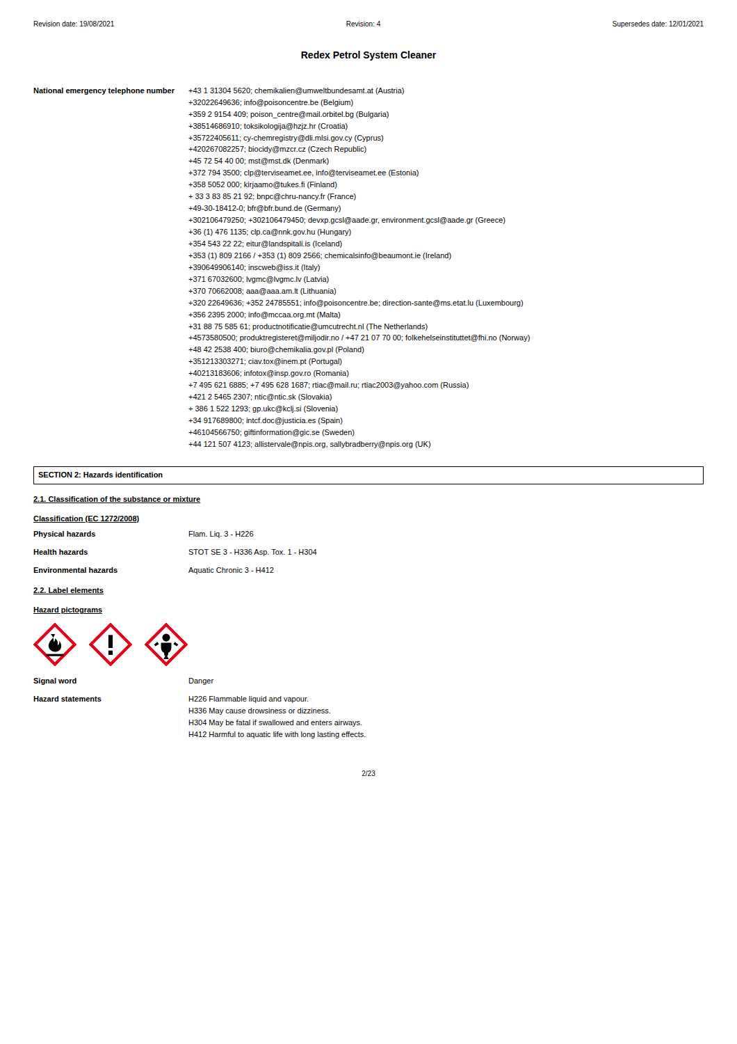Revision date: 19/08/2021 Revision: 4 Supersedes date: 12/01/2021
Redex Petrol System Cleaner
National emergency telephone number
+43 1 31304 5620; chemikalien@umweltbundesamt.at (Austria)
+32022649636; info@poisoncentre.be (Belgium)
+359 2 9154 409; poison_centre@mail.orbitel.bg (Bulgaria)
+38514686910; toksikologija@hzjz.hr (Croatia)
+35722405611; cy-chemregistry@dli.mlsi.gov.cy (Cyprus)
+420267082257; biocidy@mzcr.cz (Czech Republic)
+45 72 54 40 00; mst@mst.dk (Denmark)
+372 794 3500; clp@terviseamet.ee, info@terviseamet.ee (Estonia)
+358 5052 000; kirjaamo@tukes.fi (Finland)
+ 33 3 83 85 21 92; bnpc@chru-nancy.fr (France)
+49-30-18412-0; bfr@bfr.bund.de (Germany)
+302106479250; +302106479450; devxp.gcsl@aade.gr, environment.gcsl@aade.gr (Greece)
+36 (1) 476 1135; clp.ca@nnk.gov.hu (Hungary)
+354 543 22 22; eitur@landspitali.is (Iceland)
+353 (1) 809 2166 / +353 (1) 809 2566; chemicalsinfo@beaumont.ie (Ireland)
+390649906140; inscweb@iss.it (Italy)
+371 67032600; lvgmc@lvgmc.lv (Latvia)
+370 70662008; aaa@aaa.am.lt (Lithuania)
+320 22649636; +352 24785551; info@poisoncentre.be; direction-sante@ms.etat.lu (Luxembourg)
+356 2395 2000; info@mccaa.org.mt (Malta)
+31 88 75 585 61; productnotificatie@umcutrecht.nl (The Netherlands)
+4573580500; produktregisteret@miljodir.no / +47 21 07 70 00; folkehelseinstituttet@fhi.no (Norway)
+48 42 2538 400; biuro@chemikalia.gov.pl (Poland)
+351213303271; ciav.tox@inem.pt (Portugal)
+40213183606; infotox@insp.gov.ro (Romania)
+7 495 621 6885; +7 495 628 1687; rtiac@mail.ru; rtiac2003@yahoo.com (Russia)
+421 2 5465 2307; ntic@ntic.sk (Slovakia)
+ 386 1 522 1293; gp.ukc@kclj.si (Slovenia)
+34 917689800; intcf.doc@justicia.es (Spain)
+46104566750; giftinformation@gic.se (Sweden)
+44 121 507 4123; allistervale@npis.org, sallybradberry@npis.org (UK)
SECTION 2: Hazards identification
2.1. Classification of the substance or mixture
Classification (EC 1272/2008)
Physical hazards
Flam. Liq. 3 - H226
Health hazards
STOT SE 3 - H336 Asp. Tox. 1 - H304
Environmental hazards
Aquatic Chronic 3 - H412
2.2. Label elements
Hazard pictograms
Signal word
Danger
Hazard statements
H226 Flammable liquid and vapour.
H336 May cause drowsiness or dizziness.
H304 May be fatal if swallowed and enters airways.
H412 Harmful to aquatic life with long lasting effects.
2/23